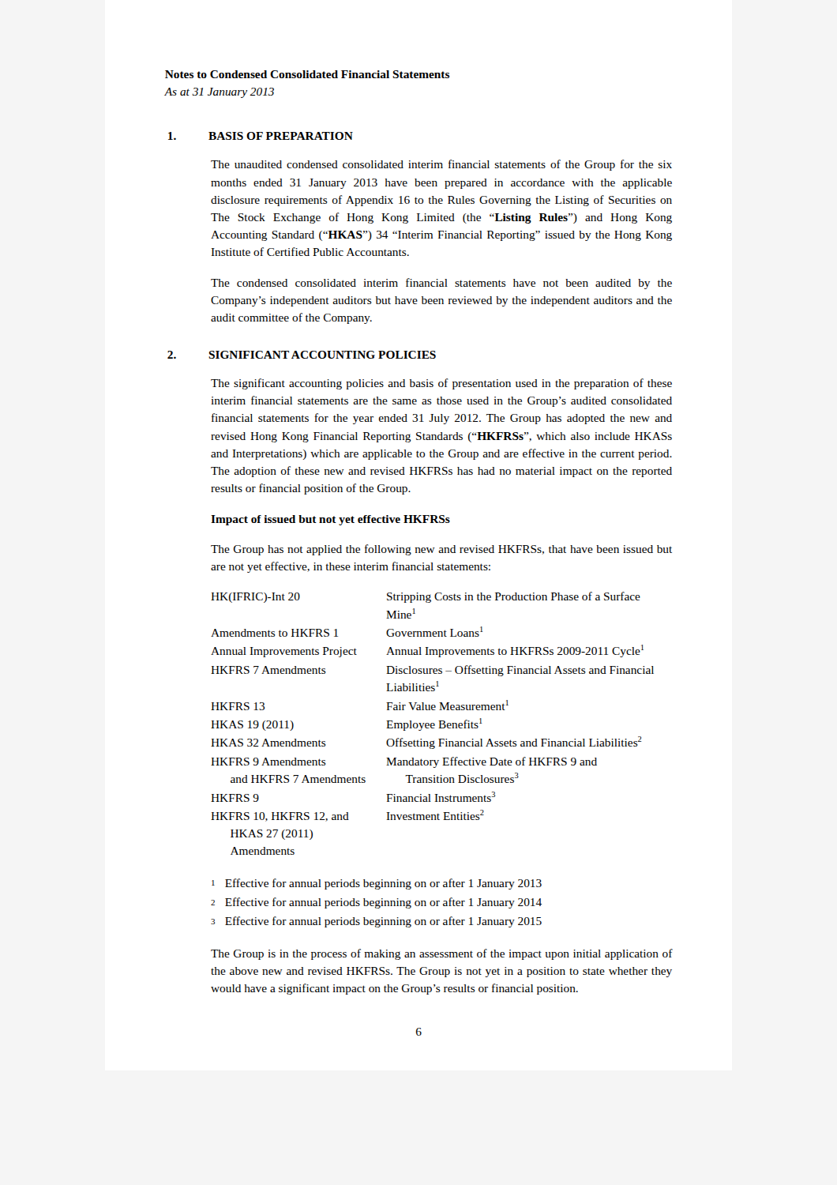Notes to Condensed Consolidated Financial Statements
As at 31 January 2013
1.
BASIS OF PREPARATION
The unaudited condensed consolidated interim financial statements of the Group for the six months ended 31 January 2013 have been prepared in accordance with the applicable disclosure requirements of Appendix 16 to the Rules Governing the Listing of Securities on The Stock Exchange of Hong Kong Limited (the “Listing Rules”) and Hong Kong Accounting Standard (“HKAS”) 34 “Interim Financial Reporting” issued by the Hong Kong Institute of Certified Public Accountants.
The condensed consolidated interim financial statements have not been audited by the Company’s independent auditors but have been reviewed by the independent auditors and the audit committee of the Company.
2.
SIGNIFICANT ACCOUNTING POLICIES
The significant accounting policies and basis of presentation used in the preparation of these interim financial statements are the same as those used in the Group’s audited consolidated financial statements for the year ended 31 July 2012. The Group has adopted the new and revised Hong Kong Financial Reporting Standards (“HKFRSs”, which also include HKASs and Interpretations) which are applicable to the Group and are effective in the current period. The adoption of these new and revised HKFRSs has had no material impact on the reported results or financial position of the Group.
Impact of issued but not yet effective HKFRSs
The Group has not applied the following new and revised HKFRSs, that have been issued but are not yet effective, in these interim financial statements:
| HK(IFRIC)-Int 20 | Stripping Costs in the Production Phase of a Surface Mine 1 |
| Amendments to HKFRS 1 | Government Loans 1 |
| Annual Improvements Project | Annual Improvements to HKFRSs 2009-2011 Cycle 1 |
| HKFRS 7 Amendments | Disclosures – Offsetting Financial Assets and Financial Liabilities 1 |
| HKFRS 13 | Fair Value Measurement 1 |
| HKAS 19 (2011) | Employee Benefits 1 |
| HKAS 32 Amendments | Offsetting Financial Assets and Financial Liabilities 2 |
| HKFRS 9 Amendments and HKFRS 7 Amendments | Mandatory Effective Date of HKFRS 9 and Transition Disclosures 3 |
| HKFRS 9 | Financial Instruments 3 |
| HKFRS 10, HKFRS 12, and HKAS 27 (2011) Amendments | Investment Entities 2 |
| 1 | Effective for annual periods beginning on or after 1 January 2013 |
| 2 | Effective for annual periods beginning on or after 1 January 2014 |
| 3 | Effective for annual periods beginning on or after 1 January 2015 |
The Group is in the process of making an assessment of the impact upon initial application of the above new and revised HKFRSs. The Group is not yet in a position to state whether they would have a significant impact on the Group’s results or financial position.
6